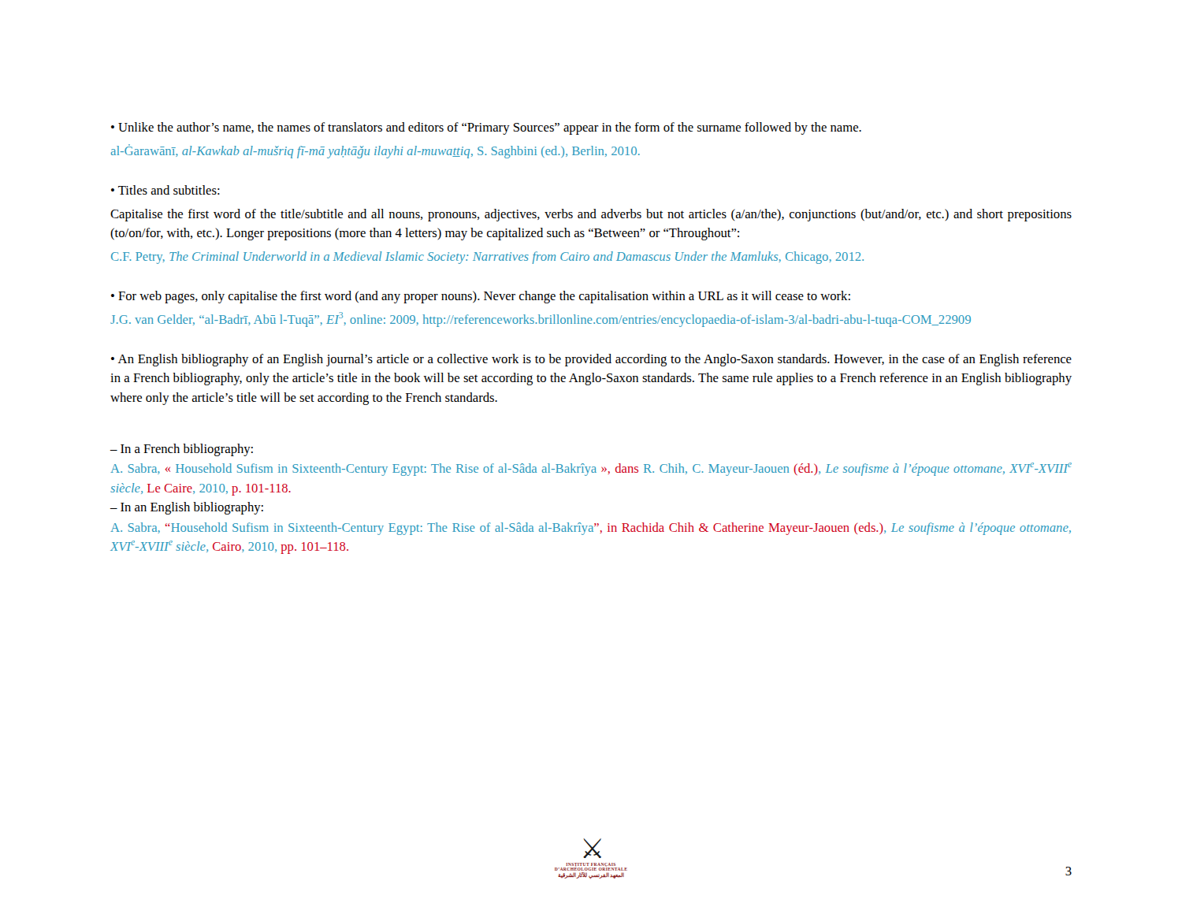• Unlike the author’s name, the names of translators and editors of “Primary Sources” appear in the form of the surname followed by the name.
al-Ġarawānī, al-Kawkab al-mušriq fī-mā yaḥtāǧu ilayhi al-muwattiq, S. Saghbini (ed.), Berlin, 2010.
• Titles and subtitles:
Capitalise the first word of the title/subtitle and all nouns, pronouns, adjectives, verbs and adverbs but not articles (a/an/the), conjunctions (but/and/or, etc.) and short prepositions (to/on/for, with, etc.). Longer prepositions (more than 4 letters) may be capitalized such as “Between” or “Throughout”:
C.F. Petry, The Criminal Underworld in a Medieval Islamic Society: Narratives from Cairo and Damascus Under the Mamluks, Chicago, 2012.
• For web pages, only capitalise the first word (and any proper nouns). Never change the capitalisation within a URL as it will cease to work:
J.G. van Gelder, “al-Badrī, Abū l-Tuqā”, EI3, online: 2009, http://referenceworks.brillonline.com/entries/encyclopaedia-of-islam-3/al-badri-abu-l-tuqa-COM_22909
• An English bibliography of an English journal’s article or a collective work is to be provided according to the Anglo-Saxon standards. However, in the case of an English reference in a French bibliography, only the article’s title in the book will be set according to the Anglo-Saxon standards. The same rule applies to a French reference in an English bibliography where only the article’s title will be set according to the French standards.
– In a French bibliography:
A. Sabra, « Household Sufism in Sixteenth-Century Egypt: The Rise of al-Sâda al-Bakrîya », dans R. Chih, C. Mayeur-Jaouen (éd.), Le soufisme à l’époque ottomane, XVIe-XVIIIe siècle, Le Caire, 2010, p. 101-118.
– In an English bibliography:
A. Sabra, “Household Sufism in Sixteenth-Century Egypt: The Rise of al-Sâda al-Bakrîya”, in Rachida Chih & Catherine Mayeur-Jaouen (eds.), Le soufisme à l’époque ottomane, XVIe-XVIIIe siècle, Cairo, 2010, pp. 101–118.
⚔
Institut Français
d’Archéologie Orientale
المعهد الفرنسي للآثار الشرقية
3